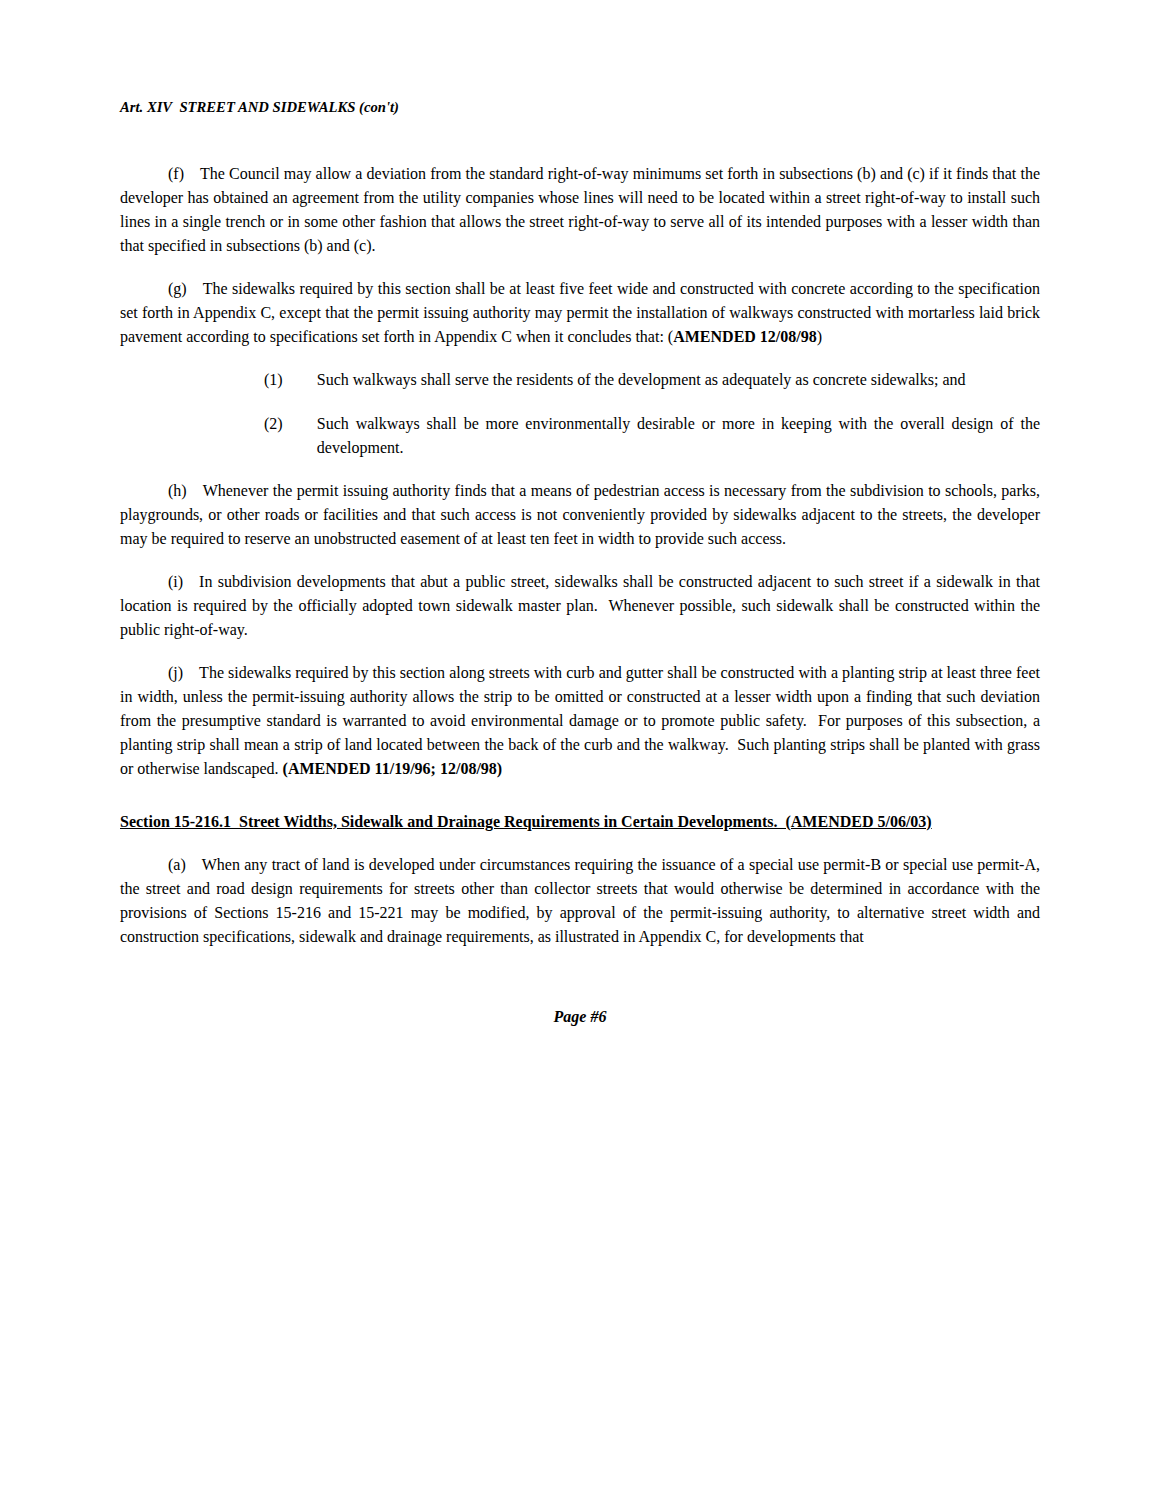Art. XIV STREET AND SIDEWALKS (con't)
(f) The Council may allow a deviation from the standard right-of-way minimums set forth in subsections (b) and (c) if it finds that the developer has obtained an agreement from the utility companies whose lines will need to be located within a street right-of-way to install such lines in a single trench or in some other fashion that allows the street right-of-way to serve all of its intended purposes with a lesser width than that specified in subsections (b) and (c).
(g) The sidewalks required by this section shall be at least five feet wide and constructed with concrete according to the specification set forth in Appendix C, except that the permit issuing authority may permit the installation of walkways constructed with mortarless laid brick pavement according to specifications set forth in Appendix C when it concludes that: (AMENDED 12/08/98)
(1) Such walkways shall serve the residents of the development as adequately as concrete sidewalks; and
(2) Such walkways shall be more environmentally desirable or more in keeping with the overall design of the development.
(h) Whenever the permit issuing authority finds that a means of pedestrian access is necessary from the subdivision to schools, parks, playgrounds, or other roads or facilities and that such access is not conveniently provided by sidewalks adjacent to the streets, the developer may be required to reserve an unobstructed easement of at least ten feet in width to provide such access.
(i) In subdivision developments that abut a public street, sidewalks shall be constructed adjacent to such street if a sidewalk in that location is required by the officially adopted town sidewalk master plan. Whenever possible, such sidewalk shall be constructed within the public right-of-way.
(j) The sidewalks required by this section along streets with curb and gutter shall be constructed with a planting strip at least three feet in width, unless the permit-issuing authority allows the strip to be omitted or constructed at a lesser width upon a finding that such deviation from the presumptive standard is warranted to avoid environmental damage or to promote public safety. For purposes of this subsection, a planting strip shall mean a strip of land located between the back of the curb and the walkway. Such planting strips shall be planted with grass or otherwise landscaped. (AMENDED 11/19/96; 12/08/98)
Section 15-216.1 Street Widths, Sidewalk and Drainage Requirements in Certain Developments. (AMENDED 5/06/03)
(a) When any tract of land is developed under circumstances requiring the issuance of a special use permit-B or special use permit-A, the street and road design requirements for streets other than collector streets that would otherwise be determined in accordance with the provisions of Sections 15-216 and 15-221 may be modified, by approval of the permit-issuing authority, to alternative street width and construction specifications, sidewalk and drainage requirements, as illustrated in Appendix C, for developments that
Page #6